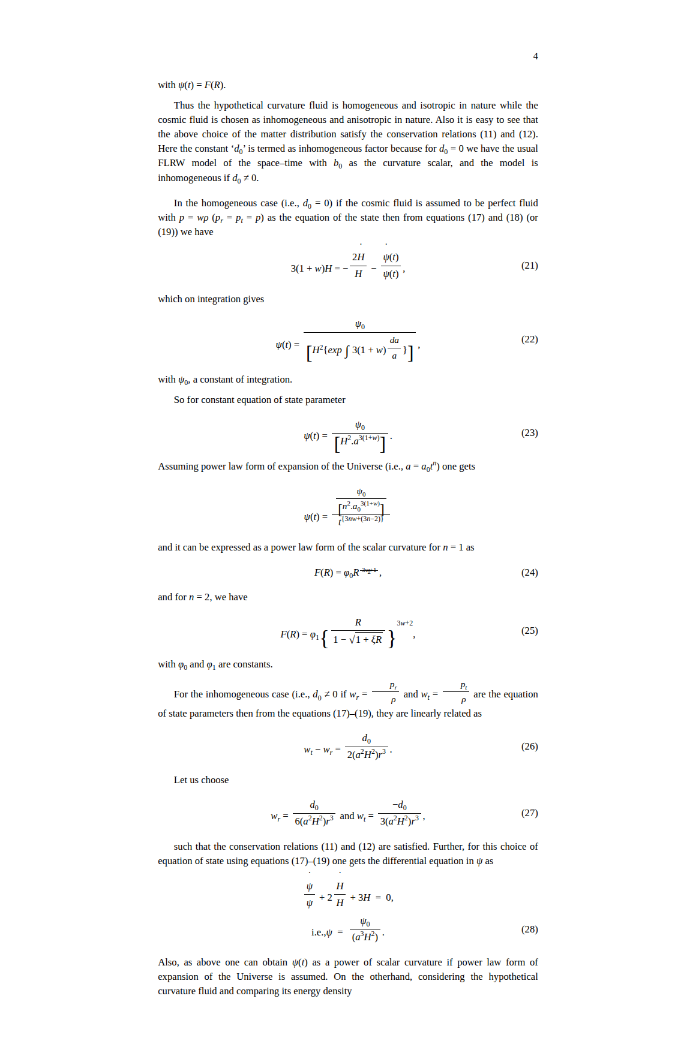4
with ψ(t) = F(R).
Thus the hypothetical curvature fluid is homogeneous and isotropic in nature while the cosmic fluid is chosen as inhomogeneous and anisotropic in nature. Also it is easy to see that the above choice of the matter distribution satisfy the conservation relations (11) and (12). Here the constant ‘d0’ is termed as inhomogeneous factor because for d0 = 0 we have the usual FLRW model of the space–time with b0 as the curvature scalar, and the model is inhomogeneous if d0 ≠ 0.
In the homogeneous case (i.e., d0 = 0) if the cosmic fluid is assumed to be perfect fluid with p = wρ (pr = pt = p) as the equation of the state then from equations (17) and (18) (or (19)) we have
3(1 + w)H = −2H H − ψ(t) ψ(t), (21)
which on integration gives
ψ(t) = ψ0[H2{exp ∫ 3(1 + w)da a}], (22)
with ψ0, a constant of integration.
So for constant equation of state parameter
ψ(t) = ψ0[H2.a3(1+w)]. (23)
Assuming power law form of expansion of the Universe (i.e., a = a0tn) one gets
ψ(t) = ψ0[n2.a03(1+w)] t{3nw+(3n−2)}
and it can be expressed as a power law form of the scalar curvature for n = 1 as
F(R) = φ0R3w+12, (24)
and for n = 2, we have
F(R) = φ1{R 1 − 1 + ξR}3w+2, (25)
with φ0 and φ1 are constants.
For the inhomogeneous case (i.e., d0 ≠ 0 if wr = pr ρ and wt = pt ρ are the equation of state parameters then from the equations (17)–(19), they are linearly related as
wt − wr = d02(a2H2)r3. (26)
Let us choose
wr = d06(a2H2)r3 and wt = −d03(a2H2)r3, (27)
such that the conservation relations (11) and (12) are satisfied. Further, for this choice of equation of state using equations (17)–(19) one gets the differential equation in ψ as
ψψ + 2HH + 3H = 0,
i.e.,ψ = ψ0(a3H2). (28)
Also, as above one can obtain ψ(t) as a power of scalar curvature if power law form of expansion of the Universe is assumed. On the otherhand, considering the hypothetical curvature fluid and comparing its energy density